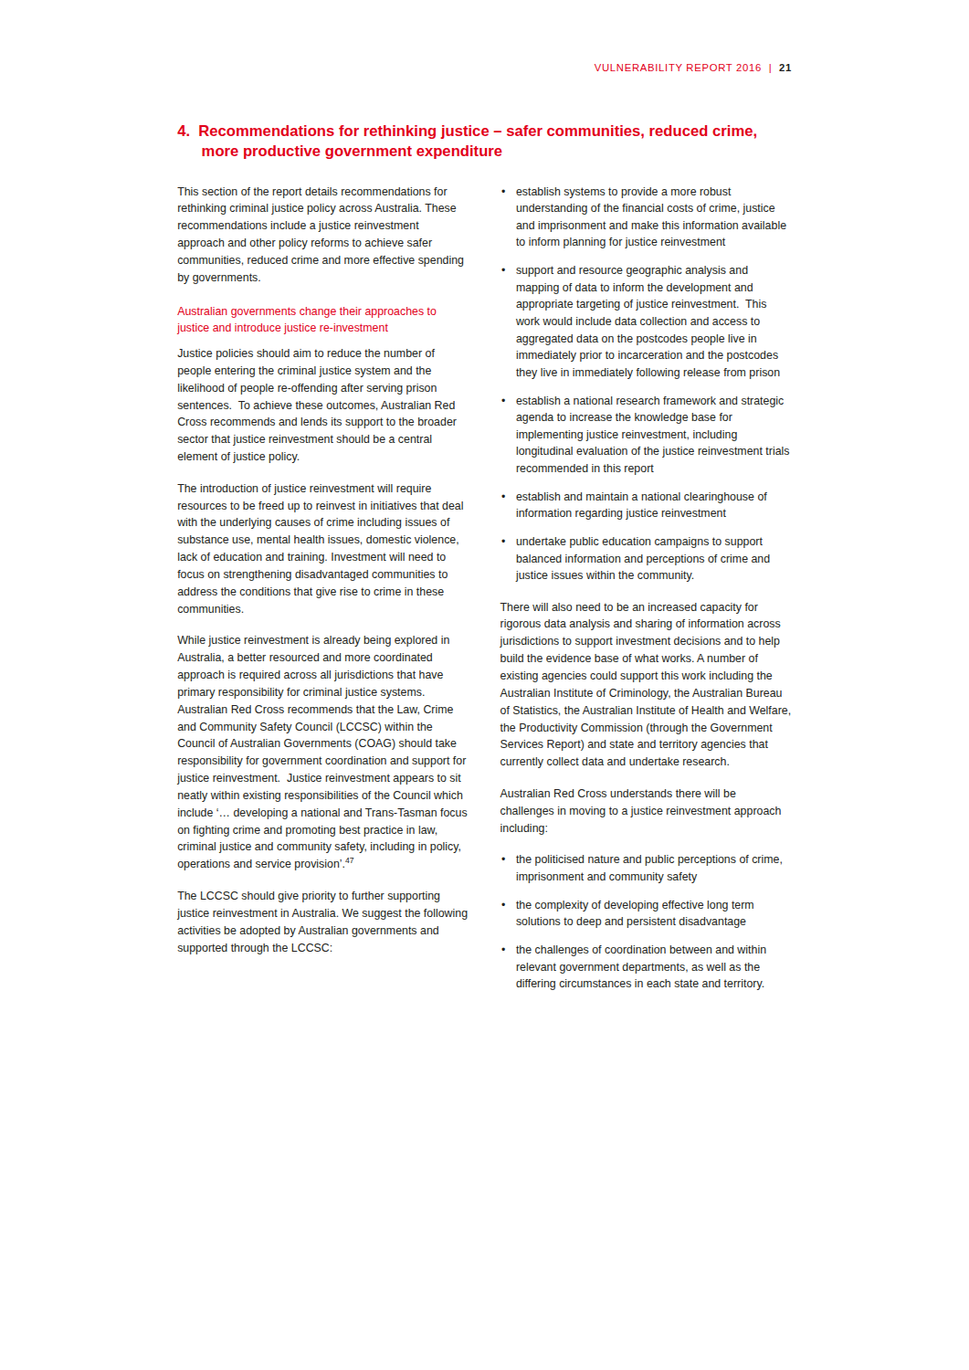VULNERABILITY REPORT 2016 | 21
4. Recommendations for rethinking justice – safer communities, reduced crime, more productive government expenditure
This section of the report details recommendations for rethinking criminal justice policy across Australia. These recommendations include a justice reinvestment approach and other policy reforms to achieve safer communities, reduced crime and more effective spending by governments.
Australian governments change their approaches to justice and introduce justice re-investment
Justice policies should aim to reduce the number of people entering the criminal justice system and the likelihood of people re-offending after serving prison sentences. To achieve these outcomes, Australian Red Cross recommends and lends its support to the broader sector that justice reinvestment should be a central element of justice policy.
The introduction of justice reinvestment will require resources to be freed up to reinvest in initiatives that deal with the underlying causes of crime including issues of substance use, mental health issues, domestic violence, lack of education and training. Investment will need to focus on strengthening disadvantaged communities to address the conditions that give rise to crime in these communities.
While justice reinvestment is already being explored in Australia, a better resourced and more coordinated approach is required across all jurisdictions that have primary responsibility for criminal justice systems. Australian Red Cross recommends that the Law, Crime and Community Safety Council (LCCSC) within the Council of Australian Governments (COAG) should take responsibility for government coordination and support for justice reinvestment. Justice reinvestment appears to sit neatly within existing responsibilities of the Council which include ‘… developing a national and Trans-Tasman focus on fighting crime and promoting best practice in law, criminal justice and community safety, including in policy, operations and service provision’.47
The LCCSC should give priority to further supporting justice reinvestment in Australia. We suggest the following activities be adopted by Australian governments and supported through the LCCSC:
establish systems to provide a more robust understanding of the financial costs of crime, justice and imprisonment and make this information available to inform planning for justice reinvestment
support and resource geographic analysis and mapping of data to inform the development and appropriate targeting of justice reinvestment. This work would include data collection and access to aggregated data on the postcodes people live in immediately prior to incarceration and the postcodes they live in immediately following release from prison
establish a national research framework and strategic agenda to increase the knowledge base for implementing justice reinvestment, including longitudinal evaluation of the justice reinvestment trials recommended in this report
establish and maintain a national clearinghouse of information regarding justice reinvestment
undertake public education campaigns to support balanced information and perceptions of crime and justice issues within the community.
There will also need to be an increased capacity for rigorous data analysis and sharing of information across jurisdictions to support investment decisions and to help build the evidence base of what works. A number of existing agencies could support this work including the Australian Institute of Criminology, the Australian Bureau of Statistics, the Australian Institute of Health and Welfare, the Productivity Commission (through the Government Services Report) and state and territory agencies that currently collect data and undertake research.
Australian Red Cross understands there will be challenges in moving to a justice reinvestment approach including:
the politicised nature and public perceptions of crime, imprisonment and community safety
the complexity of developing effective long term solutions to deep and persistent disadvantage
the challenges of coordination between and within relevant government departments, as well as the differing circumstances in each state and territory.